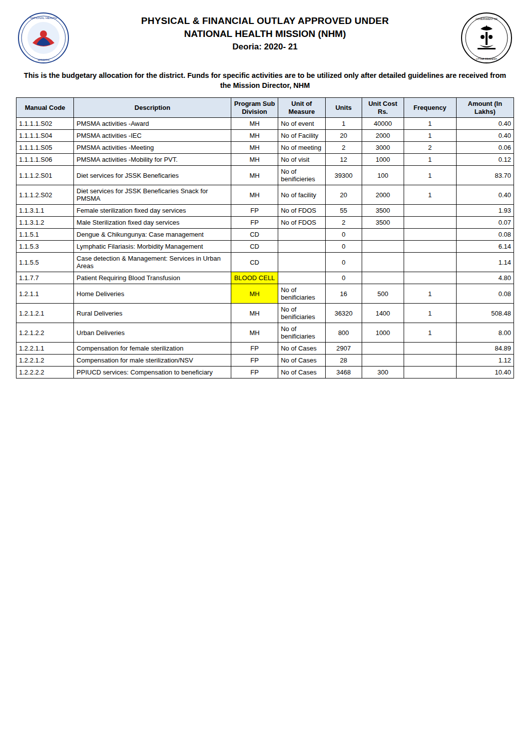NATIONAL HEALTH MISSION
PHYSICAL & FINANCIAL OUTLAY APPROVED UNDER
NATIONAL HEALTH MISSION (NHM)
Deoria: 2020- 21
GOVERNMENT OF UTTAR PRADESH
This is the budgetary allocation for the district. Funds for specific activities are to be utilized only after detailed guidelines are received from the Mission Director, NHM
| Manual Code | Description | Program Sub Division | Unit of Measure | Units | Unit Cost Rs. | Frequency | Amount (In Lakhs) |
| --- | --- | --- | --- | --- | --- | --- | --- |
| 1.1.1.1.S02 | PMSMA activities -Award | MH | No of event | 1 | 40000 | 1 | 0.40 |
| 1.1.1.1.S04 | PMSMA activities -IEC | MH | No of Facility | 20 | 2000 | 1 | 0.40 |
| 1.1.1.1.S05 | PMSMA activities -Meeting | MH | No of meeting | 2 | 3000 | 2 | 0.06 |
| 1.1.1.1.S06 | PMSMA activities -Mobility for PVT. | MH | No of visit | 12 | 1000 | 1 | 0.12 |
| 1.1.1.2.S01 | Diet services for JSSK Beneficaries | MH | No of benificieries | 39300 | 100 | 1 | 83.70 |
| 1.1.1.2.S02 | Diet services for JSSK Beneficaries Snack for PMSMA | MH | No of facility | 20 | 2000 | 1 | 0.40 |
| 1.1.3.1.1 | Female sterilization fixed day services | FP | No of FDOS | 55 | 3500 | | 1.93 |
| 1.1.3.1.2 | Male Sterilization fixed day services | FP | No of FDOS | 2 | 3500 | | 0.07 |
| 1.1.5.1 | Dengue & Chikungunya: Case management | CD | | 0 | | | 0.08 |
| 1.1.5.3 | Lymphatic Filariasis: Morbidity Management | CD | | 0 | | | 6.14 |
| 1.1.5.5 | Case detection & Management: Services in Urban Areas | CD | | 0 | | | 1.14 |
| 1.1.7.7 | Patient Requiring Blood Transfusion | BLOOD CELL | | 0 | | | 4.80 |
| 1.2.1.1 | Home Deliveries | MH | No of benificiaries | 16 | 500 | 1 | 0.08 |
| 1.2.1.2.1 | Rural Deliveries | MH | No of benificiaries | 36320 | 1400 | 1 | 508.48 |
| 1.2.1.2.2 | Urban Deliveries | MH | No of benificiaries | 800 | 1000 | 1 | 8.00 |
| 1.2.2.1.1 | Compensation for female sterilization | FP | No of Cases | 2907 | | | 84.89 |
| 1.2.2.1.2 | Compensation for male sterilization/NSV | FP | No of Cases | 28 | | | 1.12 |
| 1.2.2.2.2 | PPIUCD services: Compensation to beneficiary | FP | No of Cases | 3468 | 300 | | 10.40 |